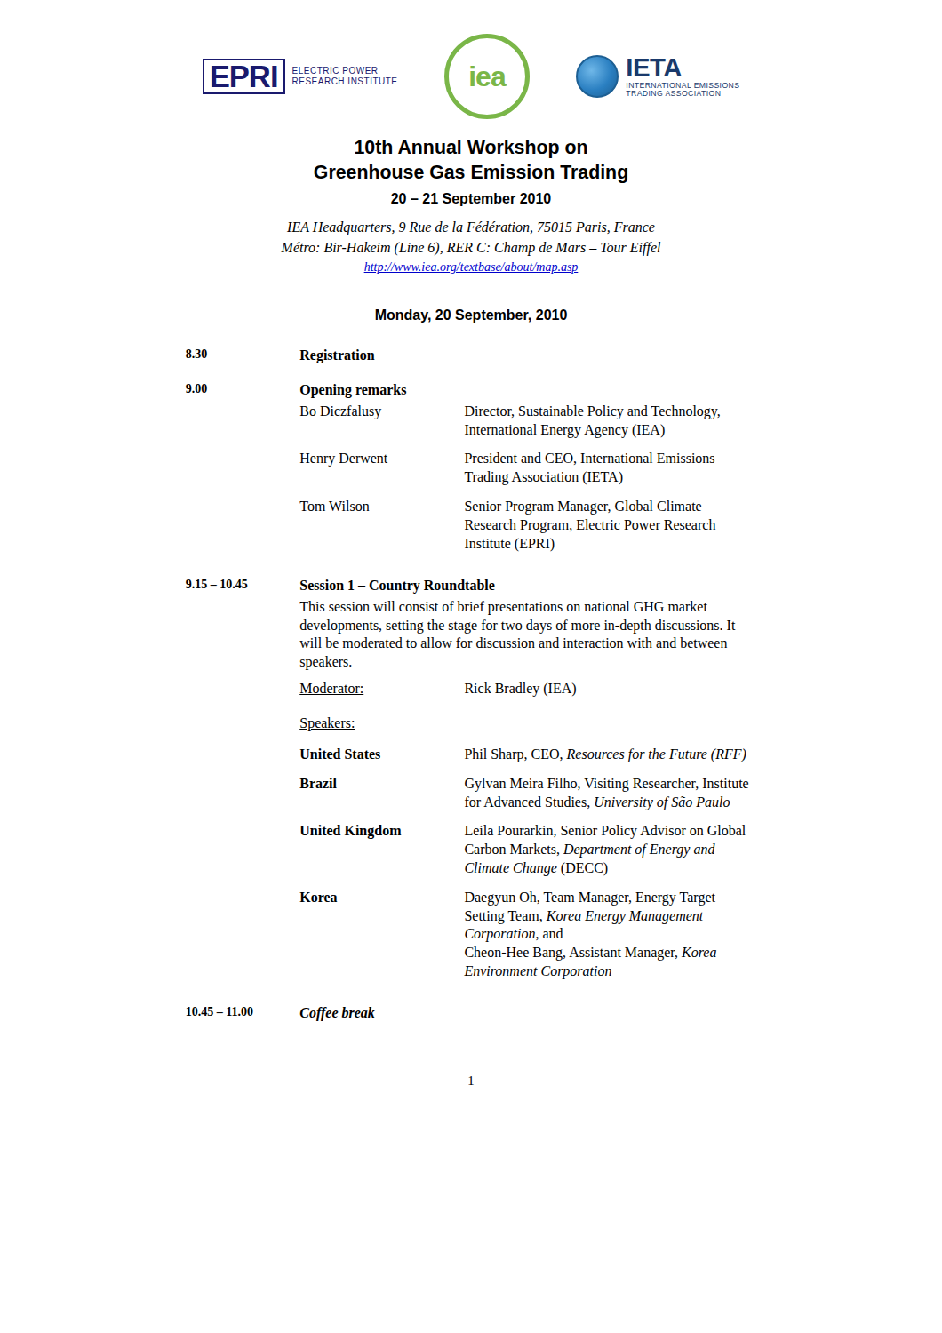EPRI
Electric Power
Research Institute
iea
IETA
International Emissions
Trading Association
10th Annual Workshop on
Greenhouse Gas Emission Trading
20 – 21 September 2010
IEA Headquarters, 9 Rue de la Fédération, 75015 Paris, France
Métro: Bir-Hakeim (Line 6), RER C: Champ de Mars – Tour Eiffel
http://www.iea.org/textbase/about/map.asp
Monday, 20 September, 2010
| 8.30 | Registration |
| 9.00 | Opening remarks / Bo Diczfalusy / Director, Sustainable Policy and Technology, International Energy Agency (IEA) / / Henry Derwent / President and CEO, International Emissions Trading Association (IETA) / / Tom Wilson / Senior Program Manager, Global Climate Research Program, Electric Power Research Institute (EPRI) / |
| 9.15 – 10.45 | Session 1 – Country Roundtable This session will consist of brief presentations on national GHG market developments, setting the stage for two days of more in-depth discussions. It will be moderated to allow for discussion and interaction with and between speakers. / Moderator: / Rick Bradley (IEA) / / Speakers: / / / United States / Phil Sharp, CEO, Resources for the Future (RFF) / / Brazil / Gylvan Meira Filho, Visiting Researcher, Institute for Advanced Studies, University of São Paulo / / United Kingdom / Leila Pourarkin, Senior Policy Advisor on Global Carbon Markets, Department of Energy and Climate Change (DECC) / / Korea / Daegyun Oh, Team Manager, Energy Target Setting Team, Korea Energy Management Corporation , and Cheon-Hee Bang, Assistant Manager, Korea Environment Corporation / |
| 10.45 – 11.00 | Coffee break |
1